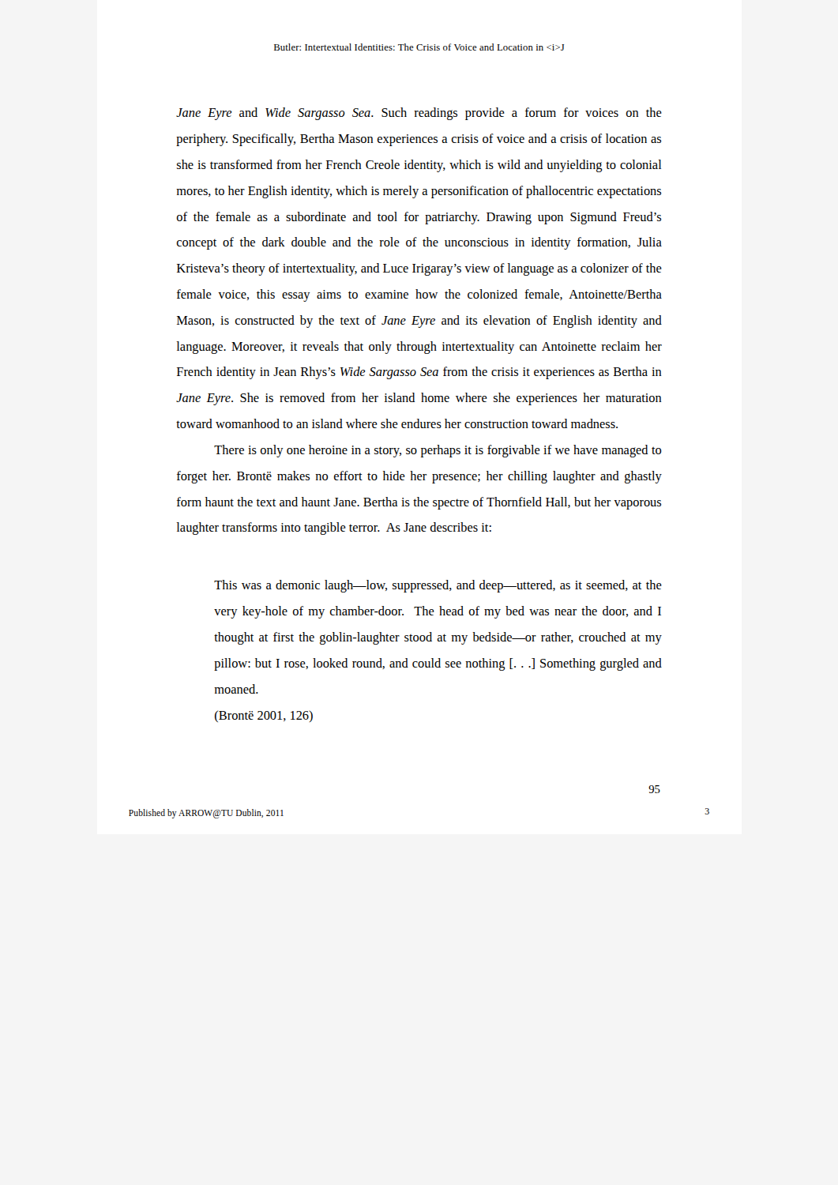Butler: Intertextual Identities: The Crisis of Voice and Location in <i>J
Jane Eyre and Wide Sargasso Sea. Such readings provide a forum for voices on the periphery. Specifically, Bertha Mason experiences a crisis of voice and a crisis of location as she is transformed from her French Creole identity, which is wild and unyielding to colonial mores, to her English identity, which is merely a personification of phallocentric expectations of the female as a subordinate and tool for patriarchy. Drawing upon Sigmund Freud’s concept of the dark double and the role of the unconscious in identity formation, Julia Kristeva’s theory of intertextuality, and Luce Irigaray’s view of language as a colonizer of the female voice, this essay aims to examine how the colonized female, Antoinette/Bertha Mason, is constructed by the text of Jane Eyre and its elevation of English identity and language. Moreover, it reveals that only through intertextuality can Antoinette reclaim her French identity in Jean Rhys’s Wide Sargasso Sea from the crisis it experiences as Bertha in Jane Eyre. She is removed from her island home where she experiences her maturation toward womanhood to an island where she endures her construction toward madness.
There is only one heroine in a story, so perhaps it is forgivable if we have managed to forget her. Brontë makes no effort to hide her presence; her chilling laughter and ghastly form haunt the text and haunt Jane. Bertha is the spectre of Thornfield Hall, but her vaporous laughter transforms into tangible terror. As Jane describes it:
This was a demonic laugh—low, suppressed, and deep—uttered, as it seemed, at the very key-hole of my chamber-door. The head of my bed was near the door, and I thought at first the goblin-laughter stood at my bedside—or rather, crouched at my pillow: but I rose, looked round, and could see nothing [. . .] Something gurgled and moaned.
(Brontë 2001, 126)
95
Published by ARROW@TU Dublin, 2011
3